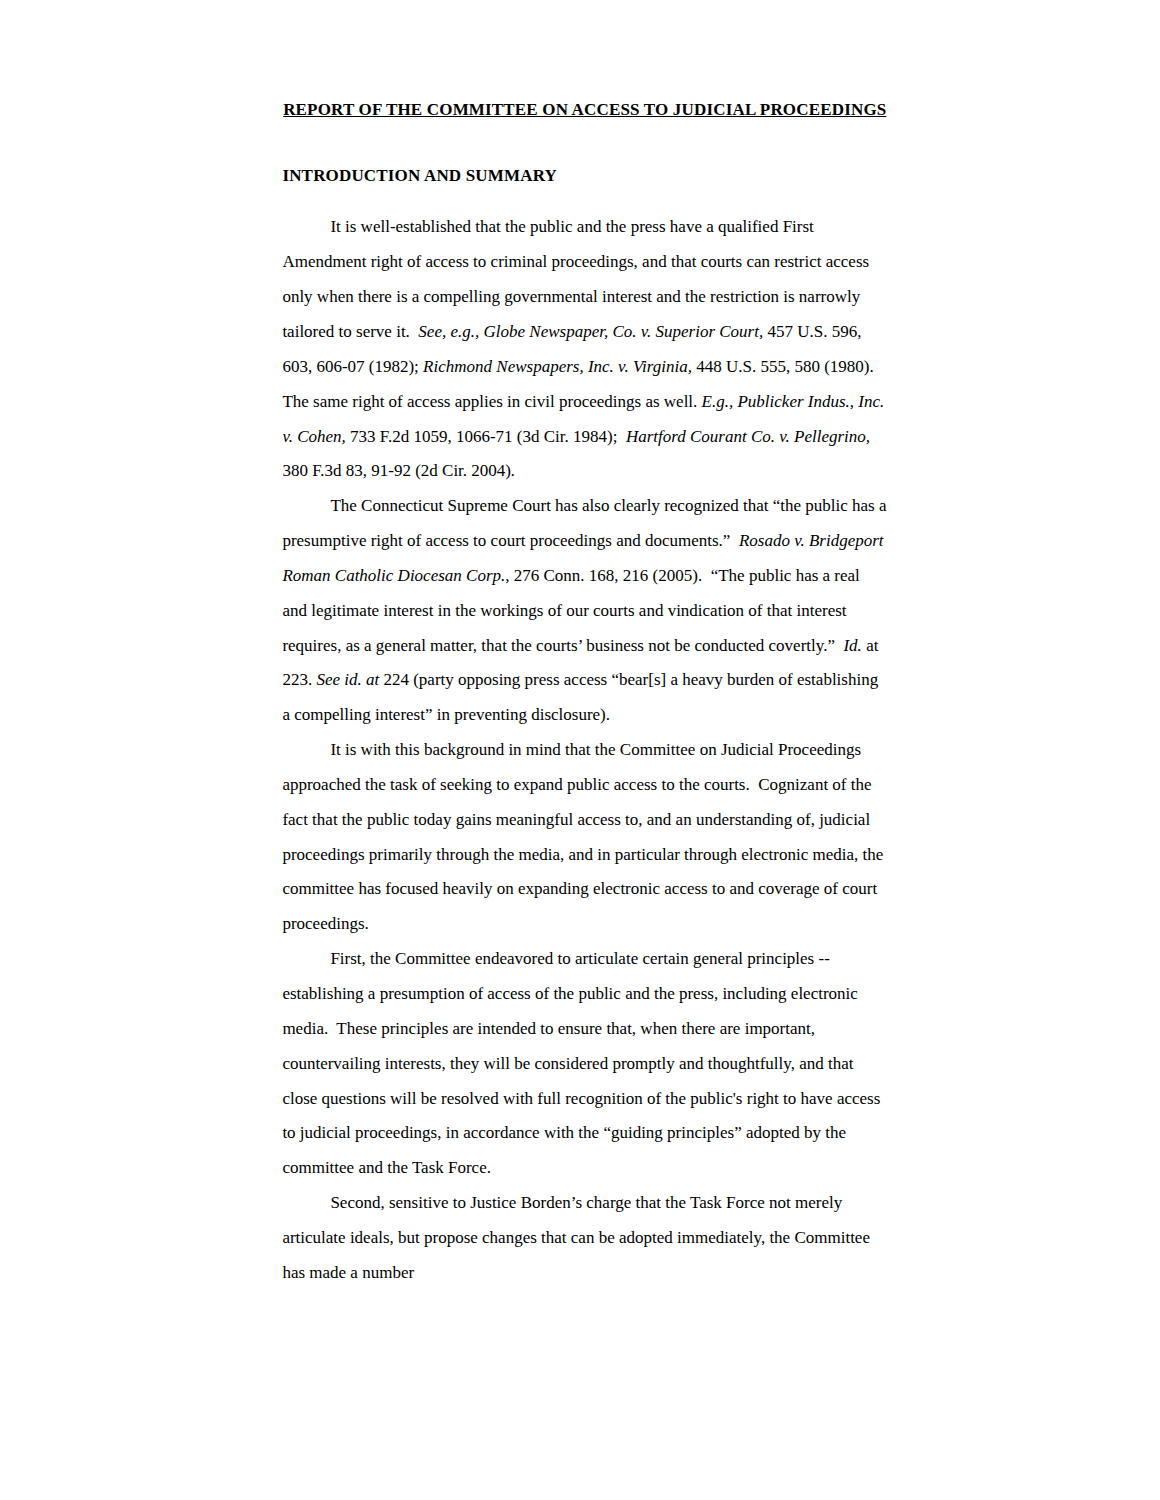REPORT OF THE COMMITTEE ON ACCESS TO JUDICIAL PROCEEDINGS
INTRODUCTION AND SUMMARY
It is well-established that the public and the press have a qualified First Amendment right of access to criminal proceedings, and that courts can restrict access only when there is a compelling governmental interest and the restriction is narrowly tailored to serve it. See, e.g., Globe Newspaper, Co. v. Superior Court, 457 U.S. 596, 603, 606-07 (1982); Richmond Newspapers, Inc. v. Virginia, 448 U.S. 555, 580 (1980). The same right of access applies in civil proceedings as well. E.g., Publicker Indus., Inc. v. Cohen, 733 F.2d 1059, 1066-71 (3d Cir. 1984); Hartford Courant Co. v. Pellegrino, 380 F.3d 83, 91-92 (2d Cir. 2004).
The Connecticut Supreme Court has also clearly recognized that “the public has a presumptive right of access to court proceedings and documents.” Rosado v. Bridgeport Roman Catholic Diocesan Corp., 276 Conn. 168, 216 (2005). “The public has a real and legitimate interest in the workings of our courts and vindication of that interest requires, as a general matter, that the courts’ business not be conducted covertly.” Id. at 223. See id. at 224 (party opposing press access “bear[s] a heavy burden of establishing a compelling interest” in preventing disclosure).
It is with this background in mind that the Committee on Judicial Proceedings approached the task of seeking to expand public access to the courts. Cognizant of the fact that the public today gains meaningful access to, and an understanding of, judicial proceedings primarily through the media, and in particular through electronic media, the committee has focused heavily on expanding electronic access to and coverage of court proceedings.
First, the Committee endeavored to articulate certain general principles -- establishing a presumption of access of the public and the press, including electronic media. These principles are intended to ensure that, when there are important, countervailing interests, they will be considered promptly and thoughtfully, and that close questions will be resolved with full recognition of the public's right to have access to judicial proceedings, in accordance with the “guiding principles” adopted by the committee and the Task Force.
Second, sensitive to Justice Borden’s charge that the Task Force not merely articulate ideals, but propose changes that can be adopted immediately, the Committee has made a number